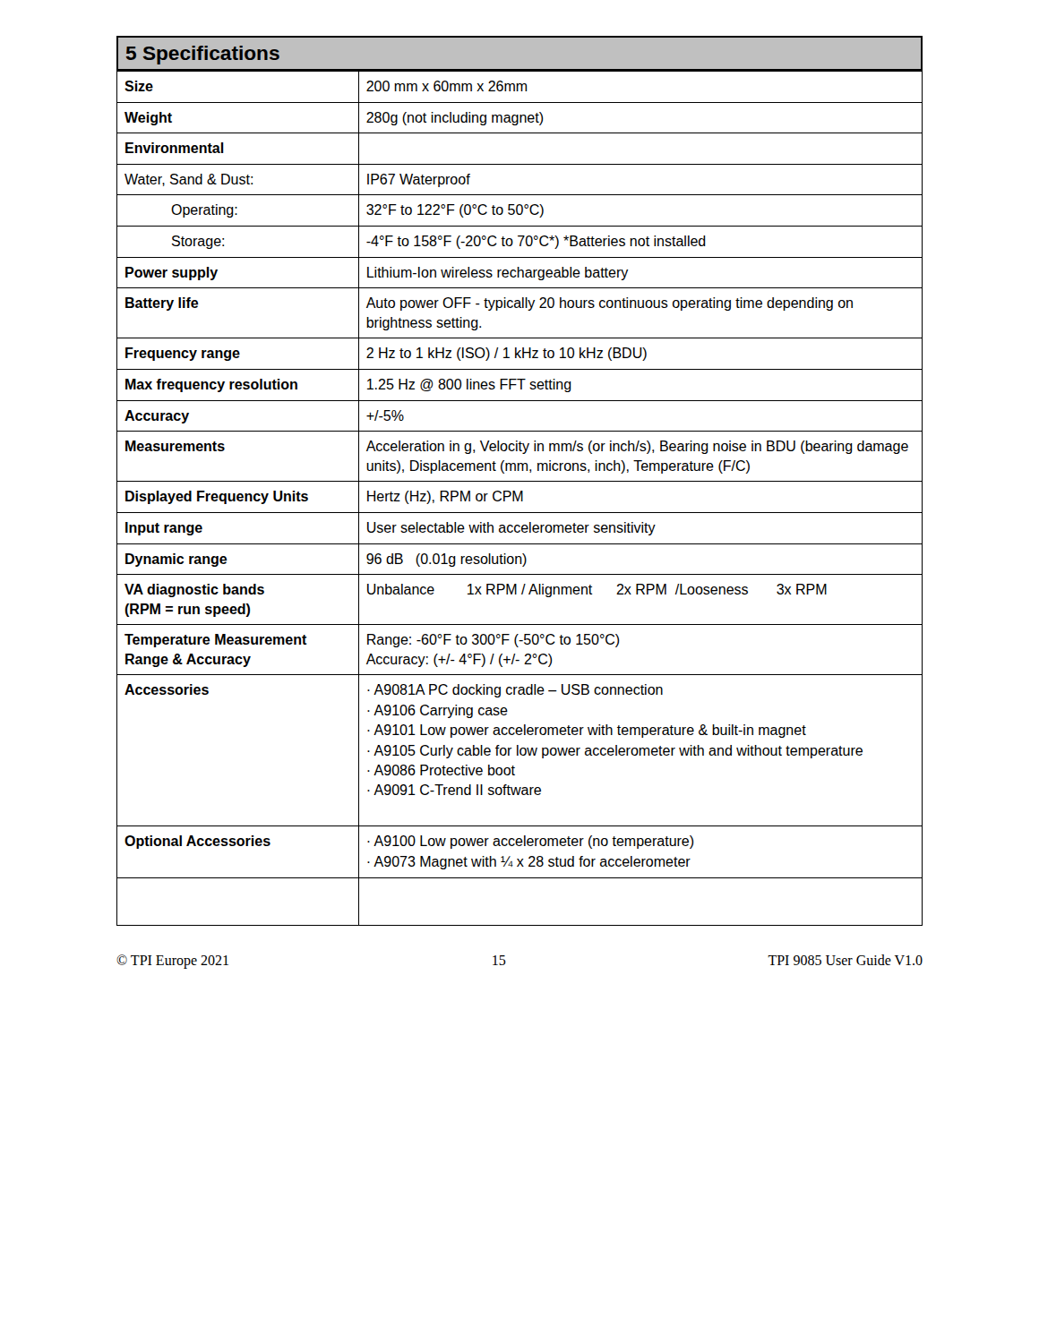5 Specifications
| Size | 200 mm x 60mm x 26mm |
| Weight | 280g (not including magnet) |
| Environmental | |
| Water, Sand & Dust: | IP67 Waterproof |
| Operating: | 32°F to 122°F (0°C to 50°C) |
| Storage: | -4°F to 158°F (-20°C to 70°C*) *Batteries not installed |
| Power supply | Lithium-Ion wireless rechargeable battery |
| Battery life | Auto power OFF - typically 20 hours continuous operating time depending on brightness setting. |
| Frequency range | 2 Hz to 1 kHz (ISO) / 1 kHz to 10 kHz (BDU) |
| Max frequency resolution | 1.25 Hz @ 800 lines FFT setting |
| Accuracy | +/-5% |
| Measurements | Acceleration in g, Velocity in mm/s (or inch/s), Bearing noise in BDU (bearing damage units), Displacement (mm, microns, inch), Temperature (F/C) |
| Displayed Frequency Units | Hertz (Hz), RPM or CPM |
| Input range | User selectable with accelerometer sensitivity |
| Dynamic range | 96 dB (0.01g resolution) |
| VA diagnostic bands (RPM = run speed) | Unbalance 1x RPM / Alignment 2x RPM /Looseness 3x RPM |
| Temperature Measurement Range & Accuracy | Range: -60°F to 300°F (-50°C to 150°C) Accuracy: (+/- 4°F) / (+/- 2°C) |
| Accessories | · A9081A PC docking cradle – USB connection · A9106 Carrying case · A9101 Low power accelerometer with temperature & built-in magnet · A9105 Curly cable for low power accelerometer with and without temperature · A9086 Protective boot · A9091 C-Trend II software |
| Optional Accessories | · A9100 Low power accelerometer (no temperature) · A9073 Magnet with ¼ x 28 stud for accelerometer |
© TPI Europe 2021
15
TPI 9085 User Guide V1.0